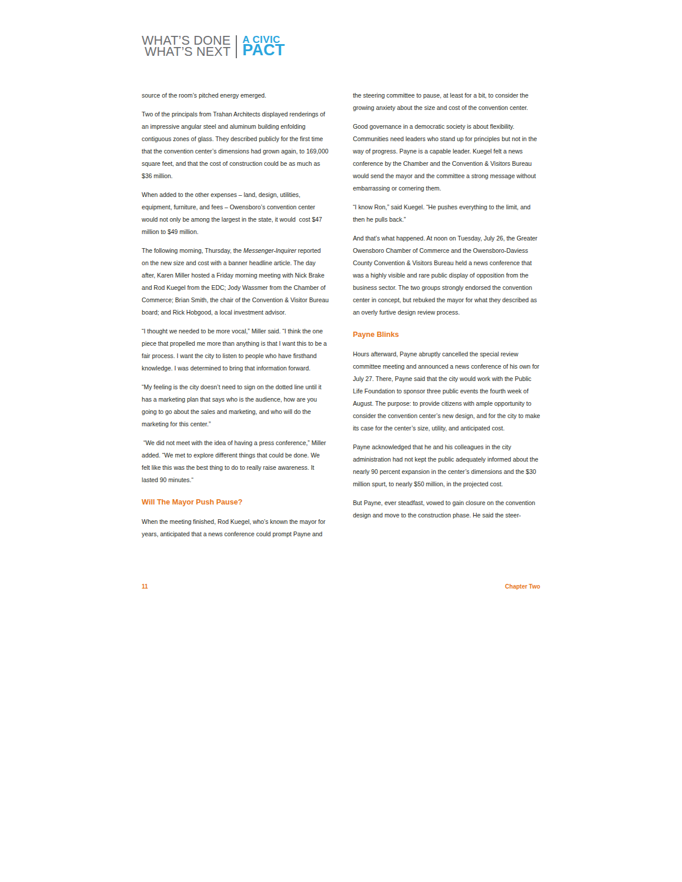What’s Done What’s Next
A Civic Pact
source of the room’s pitched energy emerged.
Two of the principals from Trahan Architects displayed renderings of an impressive angular steel and aluminum building enfolding contiguous zones of glass. They described publicly for the first time that the convention center’s dimensions had grown again, to 169,000 square feet, and that the cost of construction could be as much as $36 million.
When added to the other expenses – land, design, utilities, equipment, furniture, and fees – Owensboro’s convention center would not only be among the largest in the state, it would cost $47 million to $49 million.
The following morning, Thursday, the Messenger-Inquirer reported on the new size and cost with a banner headline article. The day after, Karen Miller hosted a Friday morning meeting with Nick Brake and Rod Kuegel from the EDC; Jody Wassmer from the Chamber of Commerce; Brian Smith, the chair of the Convention & Visitor Bureau board; and Rick Hobgood, a local investment advisor.
“I thought we needed to be more vocal,” Miller said. “I think the one piece that propelled me more than anything is that I want this to be a fair process. I want the city to listen to people who have firsthand knowledge. I was determined to bring that information forward.
“My feeling is the city doesn’t need to sign on the dotted line until it has a marketing plan that says who is the audience, how are you going to go about the sales and marketing, and who will do the marketing for this center.”
“We did not meet with the idea of having a press conference,” Miller added. “We met to explore different things that could be done. We felt like this was the best thing to do to really raise awareness. It lasted 90 minutes.“
Will The Mayor Push Pause?
When the meeting finished, Rod Kuegel, who’s known the mayor for years, anticipated that a news conference could prompt Payne and the steering committee to pause, at least for a bit, to consider the growing anxiety about the size and cost of the convention center.
Good governance in a democratic society is about flexibility. Communities need leaders who stand up for principles but not in the way of progress. Payne is a capable leader. Kuegel felt a news conference by the Chamber and the Convention & Visitors Bureau would send the mayor and the committee a strong message without embarrassing or cornering them.
“I know Ron,” said Kuegel. “He pushes everything to the limit, and then he pulls back.”
And that’s what happened. At noon on Tuesday, July 26, the Greater Owensboro Chamber of Commerce and the Owensboro-Daviess County Convention & Visitors Bureau held a news conference that was a highly visible and rare public display of opposition from the business sector. The two groups strongly endorsed the convention center in concept, but rebuked the mayor for what they described as an overly furtive design review process.
Payne Blinks
Hours afterward, Payne abruptly cancelled the special review committee meeting and announced a news conference of his own for July 27. There, Payne said that the city would work with the Public Life Foundation to sponsor three public events the fourth week of August. The purpose: to provide citizens with ample opportunity to consider the convention center’s new design, and for the city to make its case for the center’s size, utility, and anticipated cost.
Payne acknowledged that he and his colleagues in the city administration had not kept the public adequately informed about the nearly 90 percent expansion in the center’s dimensions and the $30 million spurt, to nearly $50 million, in the projected cost.
But Payne, ever steadfast, vowed to gain closure on the convention design and move to the construction phase. He said the steer-
11
Chapter Two